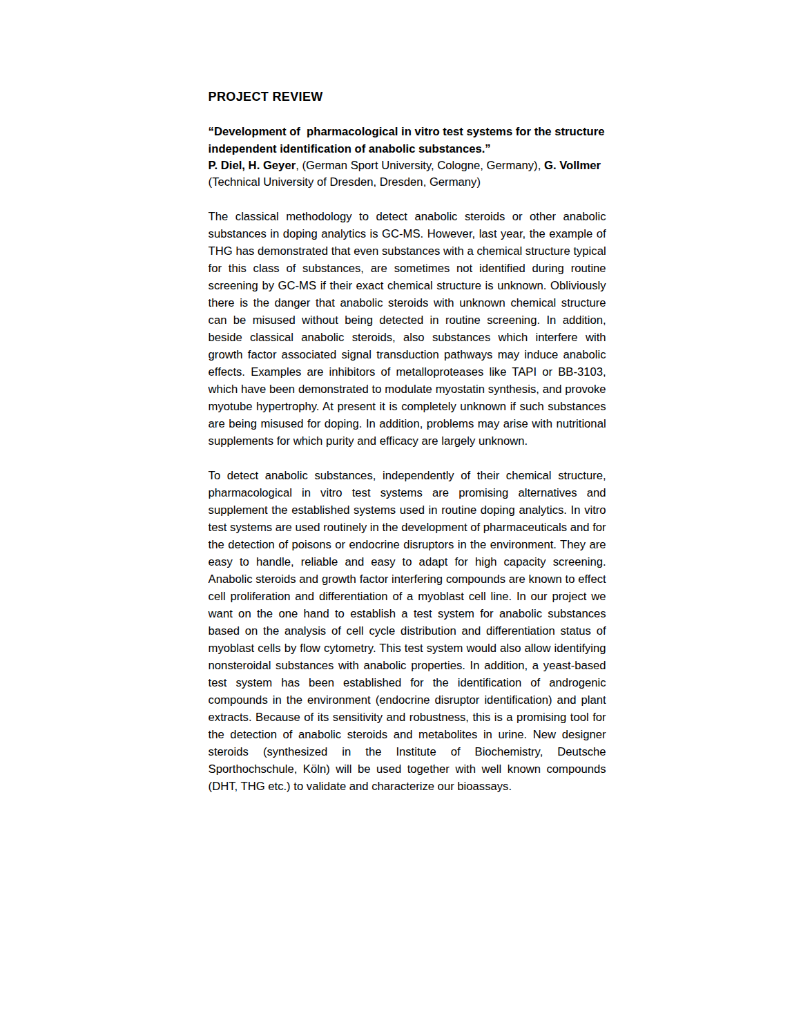PROJECT REVIEW
“Development of pharmacological in vitro test systems for the structure independent identification of anabolic substances.”
P. Diel, H. Geyer, (German Sport University, Cologne, Germany), G. Vollmer (Technical University of Dresden, Dresden, Germany)
The classical methodology to detect anabolic steroids or other anabolic substances in doping analytics is GC-MS. However, last year, the example of THG has demonstrated that even substances with a chemical structure typical for this class of substances, are sometimes not identified during routine screening by GC-MS if their exact chemical structure is unknown. Obliviously there is the danger that anabolic steroids with unknown chemical structure can be misused without being detected in routine screening. In addition, beside classical anabolic steroids, also substances which interfere with growth factor associated signal transduction pathways may induce anabolic effects. Examples are inhibitors of metalloproteases like TAPI or BB-3103, which have been demonstrated to modulate myostatin synthesis, and provoke myotube hypertrophy. At present it is completely unknown if such substances are being misused for doping. In addition, problems may arise with nutritional supplements for which purity and efficacy are largely unknown.
To detect anabolic substances, independently of their chemical structure, pharmacological in vitro test systems are promising alternatives and supplement the established systems used in routine doping analytics. In vitro test systems are used routinely in the development of pharmaceuticals and for the detection of poisons or endocrine disruptors in the environment. They are easy to handle, reliable and easy to adapt for high capacity screening. Anabolic steroids and growth factor interfering compounds are known to effect cell proliferation and differentiation of a myoblast cell line. In our project we want on the one hand to establish a test system for anabolic substances based on the analysis of cell cycle distribution and differentiation status of myoblast cells by flow cytometry. This test system would also allow identifying nonsteroidal substances with anabolic properties. In addition, a yeast-based test system has been established for the identification of androgenic compounds in the environment (endocrine disruptor identification) and plant extracts. Because of its sensitivity and robustness, this is a promising tool for the detection of anabolic steroids and metabolites in urine. New designer steroids (synthesized in the Institute of Biochemistry, Deutsche Sporthochschule, Köln) will be used together with well known compounds (DHT, THG etc.) to validate and characterize our bioassays.